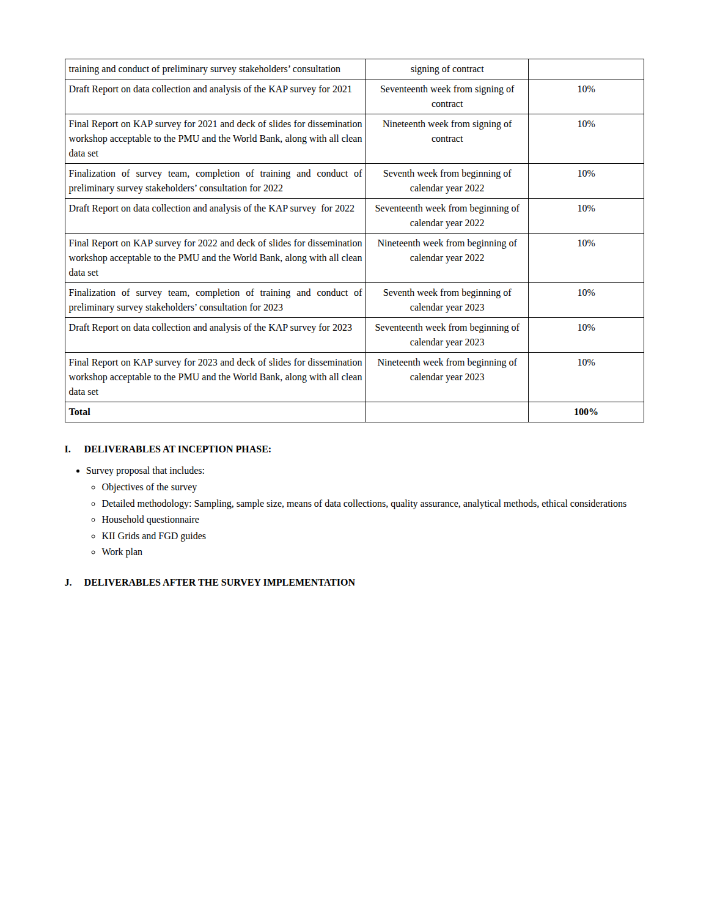| training and conduct of preliminary survey stakeholders’ consultation | signing of contract | |
| Draft Report on data collection and analysis of the KAP survey for 2021 | Seventeenth week from signing of contract | 10% |
| Final Report on KAP survey for 2021 and deck of slides for dissemination workshop acceptable to the PMU and the World Bank, along with all clean data set | Nineteenth week from signing of contract | 10% |
| Finalization of survey team, completion of training and conduct of preliminary survey stakeholders’ consultation for 2022 | Seventh week from beginning of calendar year 2022 | 10% |
| Draft Report on data collection and analysis of the KAP survey for 2022 | Seventeenth week from beginning of calendar year 2022 | 10% |
| Final Report on KAP survey for 2022 and deck of slides for dissemination workshop acceptable to the PMU and the World Bank, along with all clean data set | Nineteenth week from beginning of calendar year 2022 | 10% |
| Finalization of survey team, completion of training and conduct of preliminary survey stakeholders’ consultation for 2023 | Seventh week from beginning of calendar year 2023 | 10% |
| Draft Report on data collection and analysis of the KAP survey for 2023 | Seventeenth week from beginning of calendar year 2023 | 10% |
| Final Report on KAP survey for 2023 and deck of slides for dissemination workshop acceptable to the PMU and the World Bank, along with all clean data set | Nineteenth week from beginning of calendar year 2023 | 10% |
| Total | | 100% |
I.
Deliverables at Inception Phase:
Survey proposal that includes:
Objectives of the survey
Detailed methodology: Sampling, sample size, means of data collections, quality assurance, analytical methods, ethical considerations
Household questionnaire
KII Grids and FGD guides
Work plan
J.
Deliverables after the Survey Implementation